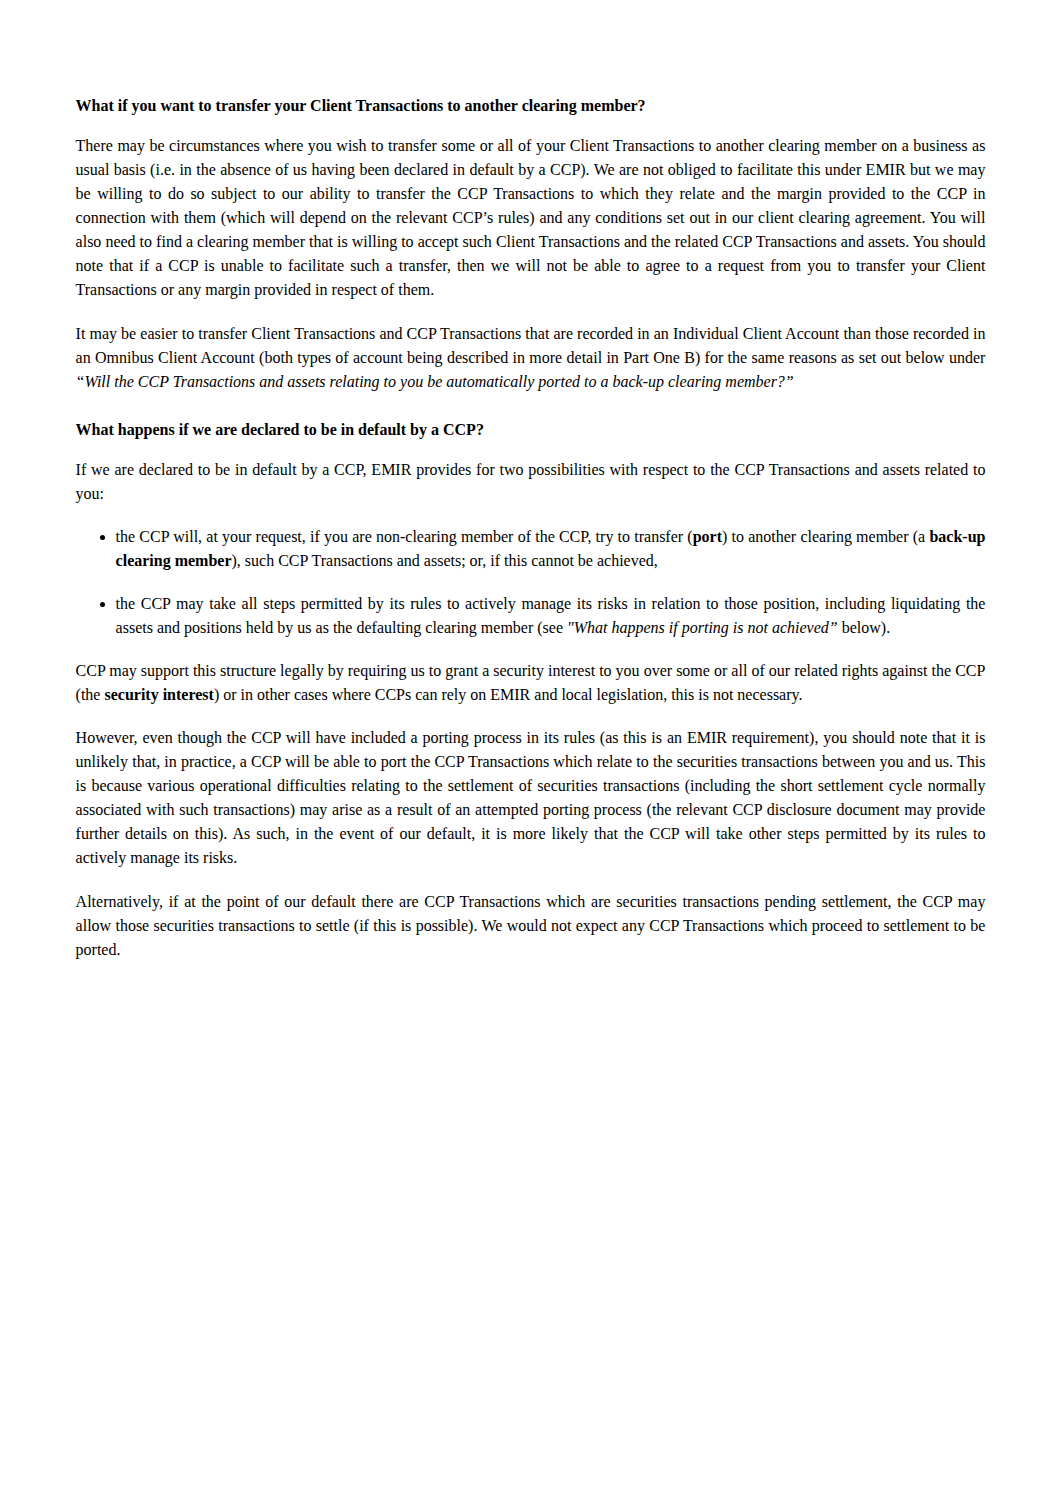What if you want to transfer your Client Transactions to another clearing member?
There may be circumstances where you wish to transfer some or all of your Client Transactions to another clearing member on a business as usual basis (i.e. in the absence of us having been declared in default by a CCP). We are not obliged to facilitate this under EMIR but we may be willing to do so subject to our ability to transfer the CCP Transactions to which they relate and the margin provided to the CCP in connection with them (which will depend on the relevant CCP’s rules) and any conditions set out in our client clearing agreement. You will also need to find a clearing member that is willing to accept such Client Transactions and the related CCP Transactions and assets. You should note that if a CCP is unable to facilitate such a transfer, then we will not be able to agree to a request from you to transfer your Client Transactions or any margin provided in respect of them.
It may be easier to transfer Client Transactions and CCP Transactions that are recorded in an Individual Client Account than those recorded in an Omnibus Client Account (both types of account being described in more detail in Part One B) for the same reasons as set out below under “Will the CCP Transactions and assets relating to you be automatically ported to a back-up clearing member?”
What happens if we are declared to be in default by a CCP?
If we are declared to be in default by a CCP, EMIR provides for two possibilities with respect to the CCP Transactions and assets related to you:
the CCP will, at your request, if you are non-clearing member of the CCP, try to transfer (port) to another clearing member (a back-up clearing member), such CCP Transactions and assets; or, if this cannot be achieved,
the CCP may take all steps permitted by its rules to actively manage its risks in relation to those position, including liquidating the assets and positions held by us as the defaulting clearing member (see "What happens if porting is not achieved” below).
CCP may support this structure legally by requiring us to grant a security interest to you over some or all of our related rights against the CCP (the security interest) or in other cases where CCPs can rely on EMIR and local legislation, this is not necessary.
However, even though the CCP will have included a porting process in its rules (as this is an EMIR requirement), you should note that it is unlikely that, in practice, a CCP will be able to port the CCP Transactions which relate to the securities transactions between you and us. This is because various operational difficulties relating to the settlement of securities transactions (including the short settlement cycle normally associated with such transactions) may arise as a result of an attempted porting process (the relevant CCP disclosure document may provide further details on this). As such, in the event of our default, it is more likely that the CCP will take other steps permitted by its rules to actively manage its risks.
Alternatively, if at the point of our default there are CCP Transactions which are securities transactions pending settlement, the CCP may allow those securities transactions to settle (if this is possible). We would not expect any CCP Transactions which proceed to settlement to be ported.